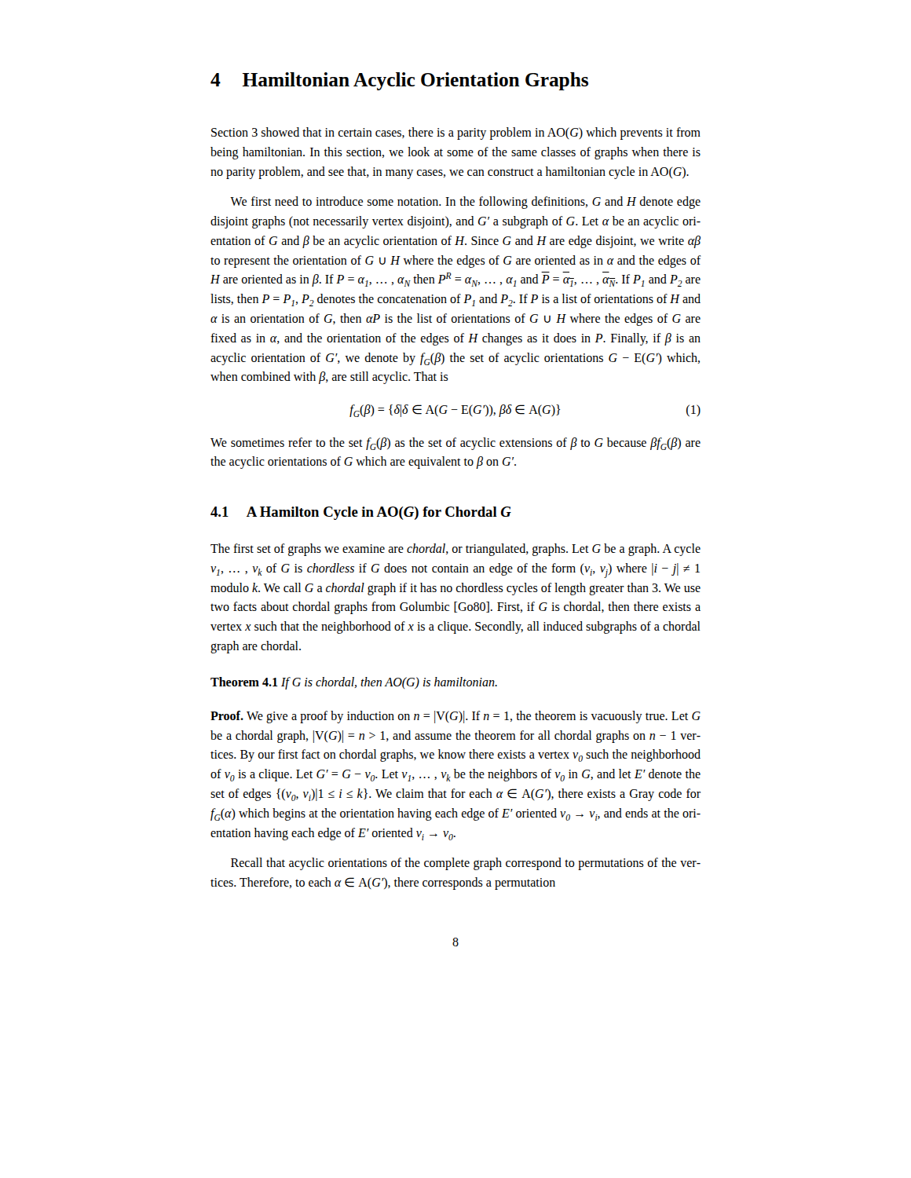4 Hamiltonian Acyclic Orientation Graphs
Section 3 showed that in certain cases, there is a parity problem in AO(G) which prevents it from being hamiltonian. In this section, we look at some of the same classes of graphs when there is no parity problem, and see that, in many cases, we can construct a hamiltonian cycle in AO(G).
We first need to introduce some notation. In the following definitions, G and H denote edge disjoint graphs (not necessarily vertex disjoint), and G′ a subgraph of G. Let α be an acyclic orientation of G and β be an acyclic orientation of H. Since G and H are edge disjoint, we write αβ to represent the orientation of G ∪ H where the edges of G are oriented as in α and the edges of H are oriented as in β. If P = α1, … , αN then PR = αN, … , α1 and P = α1, … , αN. If P1 and P2 are lists, then P = P1, P2 denotes the concatenation of P1 and P2. If P is a list of orientations of H and α is an orientation of G, then αP is the list of orientations of G ∪ H where the edges of G are fixed as in α, and the orientation of the edges of H changes as it does in P. Finally, if β is an acyclic orientation of G′, we denote by fG(β) the set of acyclic orientations G − E(G′) which, when combined with β, are still acyclic. That is
fG(β) = {δ|δ ∈ A(G − E(G′)), βδ ∈ A(G)} (1)
We sometimes refer to the set fG(β) as the set of acyclic extensions of β to G because βfG(β) are the acyclic orientations of G which are equivalent to β on G′.
4.1 A Hamilton Cycle in AO(G) for Chordal G
The first set of graphs we examine are chordal, or triangulated, graphs. Let G be a graph. A cycle v1, … , vk of G is chordless if G does not contain an edge of the form (vi, vj) where |i − j| ≠ 1 modulo k. We call G a chordal graph if it has no chordless cycles of length greater than 3. We use two facts about chordal graphs from Golumbic [Go80]. First, if G is chordal, then there exists a vertex x such that the neighborhood of x is a clique. Secondly, all induced subgraphs of a chordal graph are chordal.
Theorem 4.1 If G is chordal, then AO(G) is hamiltonian.
Proof. We give a proof by induction on n = |V(G)|. If n = 1, the theorem is vacuously true. Let G be a chordal graph, |V(G)| = n > 1, and assume the theorem for all chordal graphs on n − 1 vertices. By our first fact on chordal graphs, we know there exists a vertex v0 such the neighborhood of v0 is a clique. Let G′ = G − v0. Let v1, … , vk be the neighbors of v0 in G, and let E′ denote the set of edges {(v0, vi)|1 ≤ i ≤ k}. We claim that for each α ∈ A(G′), there exists a Gray code for fG(α) which begins at the orientation having each edge of E′ oriented v0 → vi, and ends at the orientation having each edge of E′ oriented vi → v0.
Recall that acyclic orientations of the complete graph correspond to permutations of the vertices. Therefore, to each α ∈ A(G′), there corresponds a permutation
8